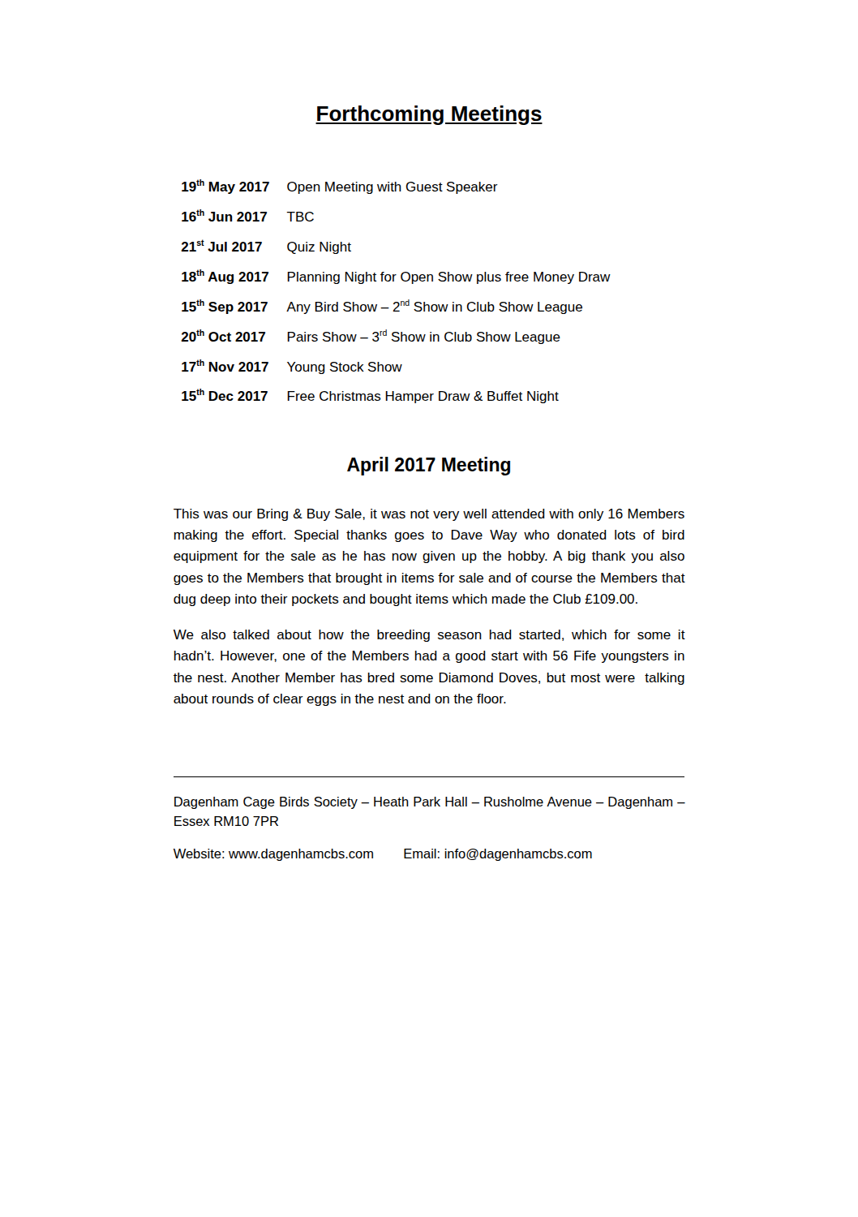Forthcoming Meetings
| 19 th May 2017 | Open Meeting with Guest Speaker |
| 16 th Jun 2017 | TBC |
| 21 st Jul 2017 | Quiz Night |
| 18 th Aug 2017 | Planning Night for Open Show plus free Money Draw |
| 15 th Sep 2017 | Any Bird Show – 2 nd Show in Club Show League |
| 20 th Oct 2017 | Pairs Show – 3 rd Show in Club Show League |
| 17 th Nov 2017 | Young Stock Show |
| 15 th Dec 2017 | Free Christmas Hamper Draw & Buffet Night |
April 2017 Meeting
This was our Bring & Buy Sale, it was not very well attended with only 16 Members making the effort. Special thanks goes to Dave Way who donated lots of bird equipment for the sale as he has now given up the hobby. A big thank you also goes to the Members that brought in items for sale and of course the Members that dug deep into their pockets and bought items which made the Club £109.00.
We also talked about how the breeding season had started, which for some it hadn’t. However, one of the Members had a good start with 56 Fife youngsters in the nest. Another Member has bred some Diamond Doves, but most were talking about rounds of clear eggs in the nest and on the floor.
Dagenham Cage Birds Society – Heath Park Hall – Rusholme Avenue – Dagenham – Essex RM10 7PR
Website: www.dagenhamcbs.com Email: info@dagenhamcbs.com